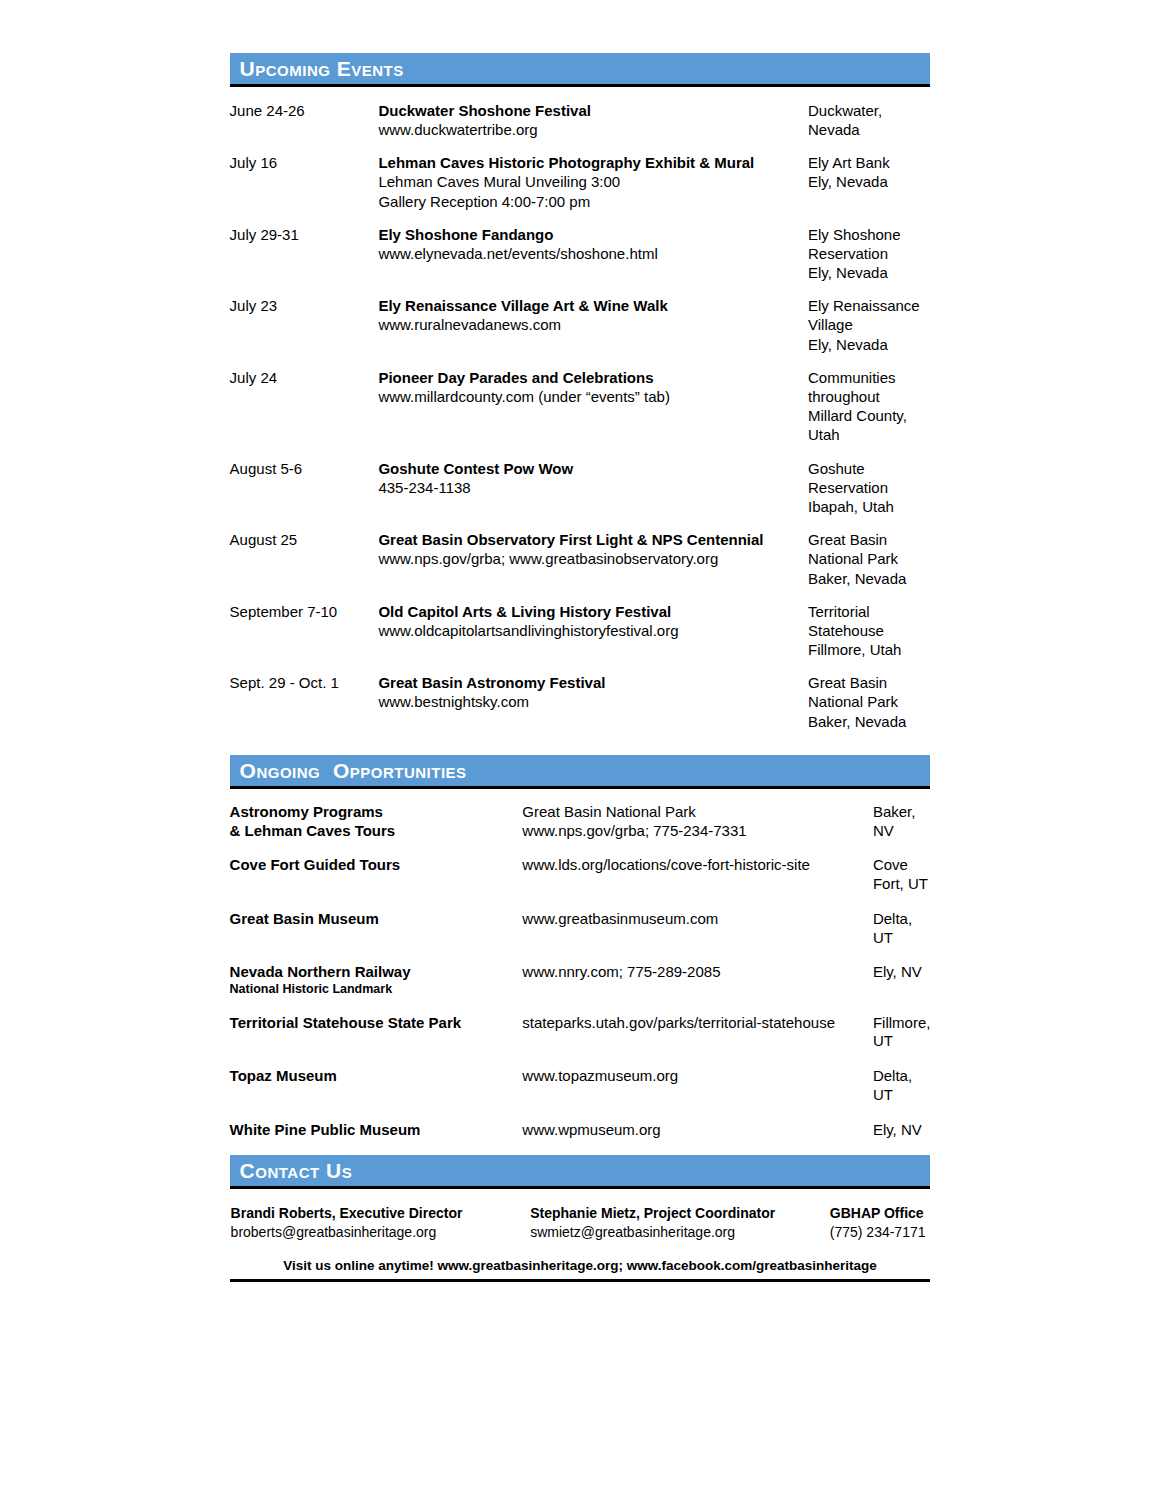Upcoming Events
| June 24-26 | Duckwater Shoshone Festival www.duckwatertribe.org | Duckwater, Nevada |
| July 16 | Lehman Caves Historic Photography Exhibit & Mural Lehman Caves Mural Unveiling 3:00 Gallery Reception 4:00-7:00 pm | Ely Art Bank Ely, Nevada |
| July 29-31 | Ely Shoshone Fandango www.elynevada.net/events/shoshone.html | Ely Shoshone Reservation Ely, Nevada |
| July 23 | Ely Renaissance Village Art & Wine Walk www.ruralnevadanews.com | Ely Renaissance Village Ely, Nevada |
| July 24 | Pioneer Day Parades and Celebrations www.millardcounty.com (under “events” tab) | Communities throughout Millard County, Utah |
| August 5-6 | Goshute Contest Pow Wow 435-234-1138 | Goshute Reservation Ibapah, Utah |
| August 25 | Great Basin Observatory First Light & NPS Centennial www.nps.gov/grba; www.greatbasinobservatory.org | Great Basin National Park Baker, Nevada |
| September 7-10 | Old Capitol Arts & Living History Festival www.oldcapitolartsandlivinghistoryfestival.org | Territorial Statehouse Fillmore, Utah |
| Sept. 29 - Oct. 1 | Great Basin Astronomy Festival www.bestnightsky.com | Great Basin National Park Baker, Nevada |
Ongoing Opportunities
| Astronomy Programs & Lehman Caves Tours | Great Basin National Park www.nps.gov/grba; 775-234-7331 | Baker, NV |
| Cove Fort Guided Tours | www.lds.org/locations/cove-fort-historic-site | Cove Fort, UT |
| Great Basin Museum | www.greatbasinmuseum.com | Delta, UT |
| Nevada Northern Railway National Historic Landmark | www.nnry.com; 775-289-2085 | Ely, NV |
| Territorial Statehouse State Park | stateparks.utah.gov/parks/territorial-statehouse | Fillmore, UT |
| Topaz Museum | www.topazmuseum.org | Delta, UT |
| White Pine Public Museum | www.wpmuseum.org | Ely, NV |
Contact Us
| Brandi Roberts, Executive Director broberts@greatbasinheritage.org | Stephanie Mietz, Project Coordinator swmietz@greatbasinheritage.org | GBHAP Office (775) 234-7171 |
Visit us online anytime! www.greatbasinheritage.org; www.facebook.com/greatbasinheritage